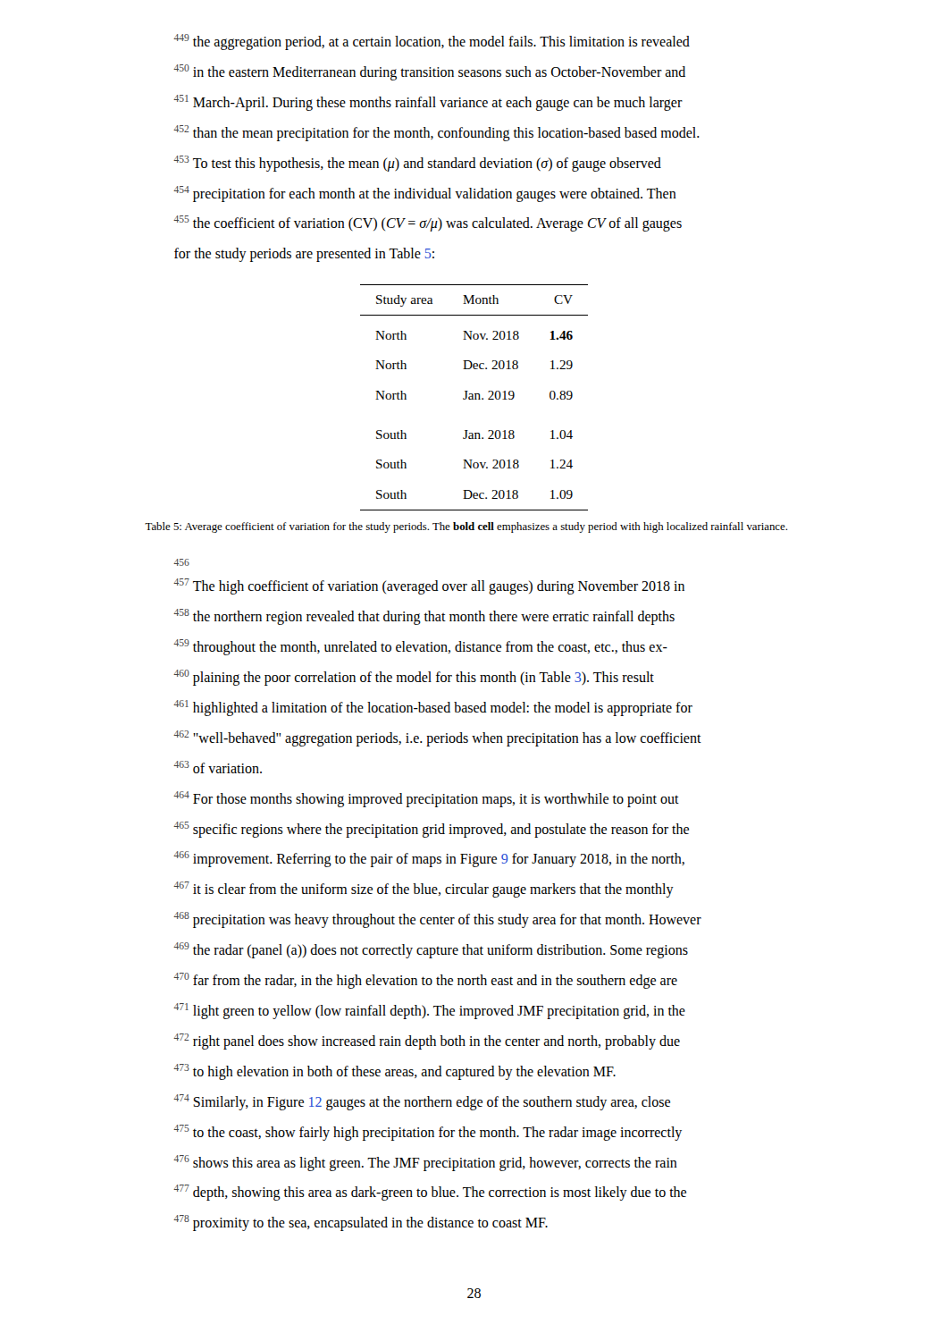449the aggregation period, at a certain location, the model fails. This limitation is revealed
450in the eastern Mediterranean during transition seasons such as October-November and
451 March-April. During these months rainfall variance at each gauge can be much larger
452than the mean precipitation for the month, confounding this location-based based model.
453 To test this hypothesis, the mean (μ) and standard deviation (σ) of gauge observed
454precipitation for each month at the individual validation gauges were obtained. Then
455the coefficient of variation (CV) (CV = σ/μ) was calculated. Average CV of all gauges
for the study periods are presented in Table 5:
| Study area | Month | CV |
| --- | --- | --- |
| North | Nov. 2018 | 1.46 |
| North | Dec. 2018 | 1.29 |
| North | Jan. 2019 | 0.89 |
| South | Jan. 2018 | 1.04 |
| South | Nov. 2018 | 1.24 |
| South | Dec. 2018 | 1.09 |
Table 5: Average coefficient of variation for the study periods. The bold cell emphasizes a study period with high localized rainfall variance.
456
457 The high coefficient of variation (averaged over all gauges) during November 2018 in
458the northern region revealed that during that month there were erratic rainfall depths
459throughout the month, unrelated to elevation, distance from the coast, etc., thus ex-
460plaining the poor correlation of the model for this month (in Table 3). This result
461highlighted a limitation of the location-based based model: the model is appropriate for
462"well-behaved" aggregation periods, i.e. periods when precipitation has a low coefficient
463of variation.
464 For those months showing improved precipitation maps, it is worthwhile to point out
465specific regions where the precipitation grid improved, and postulate the reason for the
466improvement. Referring to the pair of maps in Figure 9 for January 2018, in the north,
467it is clear from the uniform size of the blue, circular gauge markers that the monthly
468precipitation was heavy throughout the center of this study area for that month. However
469the radar (panel (a)) does not correctly capture that uniform distribution. Some regions
470far from the radar, in the high elevation to the north east and in the southern edge are
471light green to yellow (low rainfall depth). The improved JMF precipitation grid, in the
472right panel does show increased rain depth both in the center and north, probably due
473to high elevation in both of these areas, and captured by the elevation MF.
474 Similarly, in Figure 12 gauges at the northern edge of the southern study area, close
475to the coast, show fairly high precipitation for the month. The radar image incorrectly
476shows this area as light green. The JMF precipitation grid, however, corrects the rain
477depth, showing this area as dark-green to blue. The correction is most likely due to the
478proximity to the sea, encapsulated in the distance to coast MF.
28